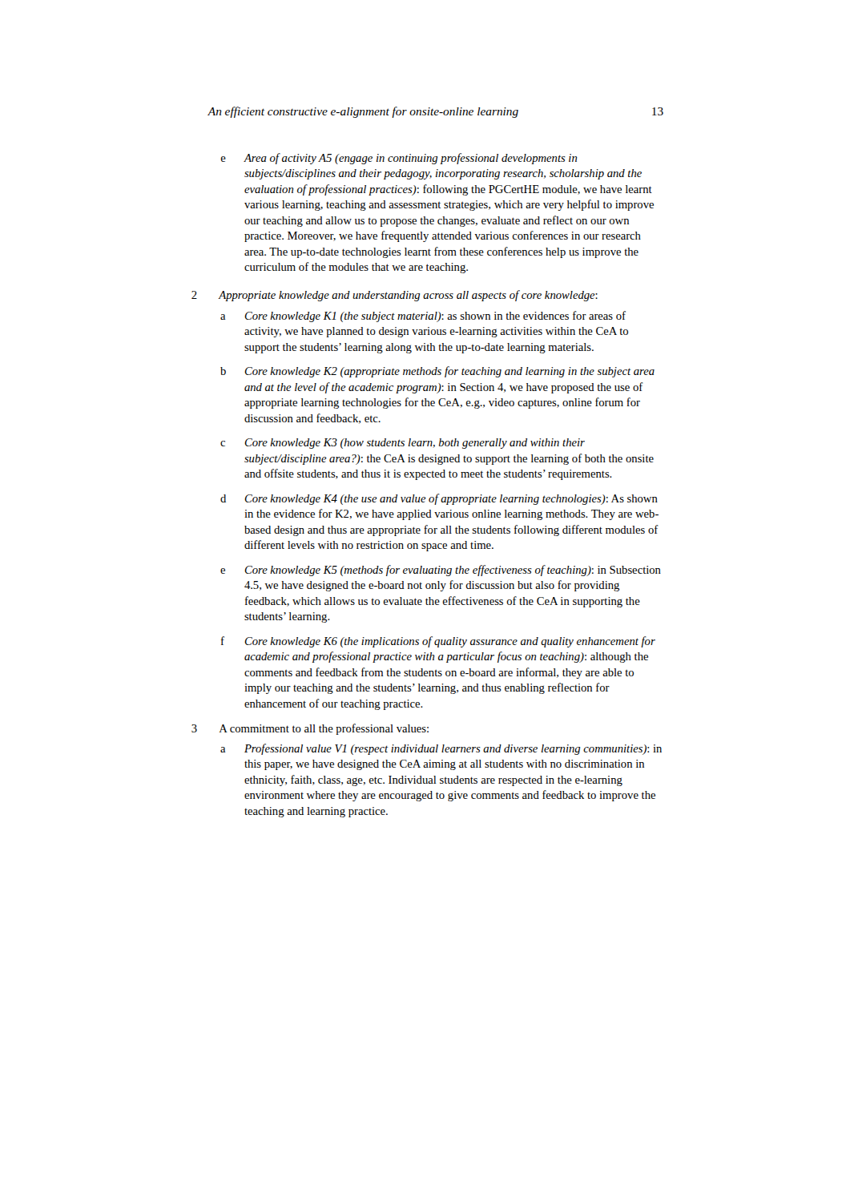An efficient constructive e-alignment for onsite-online learning 13
e Area of activity A5 (engage in continuing professional developments in subjects/disciplines and their pedagogy, incorporating research, scholarship and the evaluation of professional practices): following the PGCertHE module, we have learnt various learning, teaching and assessment strategies, which are very helpful to improve our teaching and allow us to propose the changes, evaluate and reflect on our own practice. Moreover, we have frequently attended various conferences in our research area. The up-to-date technologies learnt from these conferences help us improve the curriculum of the modules that we are teaching.
Appropriate knowledge and understanding across all aspects of core knowledge:
Core knowledge K1 (the subject material): as shown in the evidences for areas of activity, we have planned to design various e-learning activities within the CeA to support the students’ learning along with the up-to-date learning materials.
Core knowledge K2 (appropriate methods for teaching and learning in the subject area and at the level of the academic program): in Section 4, we have proposed the use of appropriate learning technologies for the CeA, e.g., video captures, online forum for discussion and feedback, etc.
Core knowledge K3 (how students learn, both generally and within their subject/discipline area?): the CeA is designed to support the learning of both the onsite and offsite students, and thus it is expected to meet the students’ requirements.
Core knowledge K4 (the use and value of appropriate learning technologies): As shown in the evidence for K2, we have applied various online learning methods. They are web-based design and thus are appropriate for all the students following different modules of different levels with no restriction on space and time.
Core knowledge K5 (methods for evaluating the effectiveness of teaching): in Subsection 4.5, we have designed the e-board not only for discussion but also for providing feedback, which allows us to evaluate the effectiveness of the CeA in supporting the students’ learning.
Core knowledge K6 (the implications of quality assurance and quality enhancement for academic and professional practice with a particular focus on teaching): although the comments and feedback from the students on e-board are informal, they are able to imply our teaching and the students’ learning, and thus enabling reflection for enhancement of our teaching practice.
A commitment to all the professional values:
Professional value V1 (respect individual learners and diverse learning communities): in this paper, we have designed the CeA aiming at all students with no discrimination in ethnicity, faith, class, age, etc. Individual students are respected in the e-learning environment where they are encouraged to give comments and feedback to improve the teaching and learning practice.